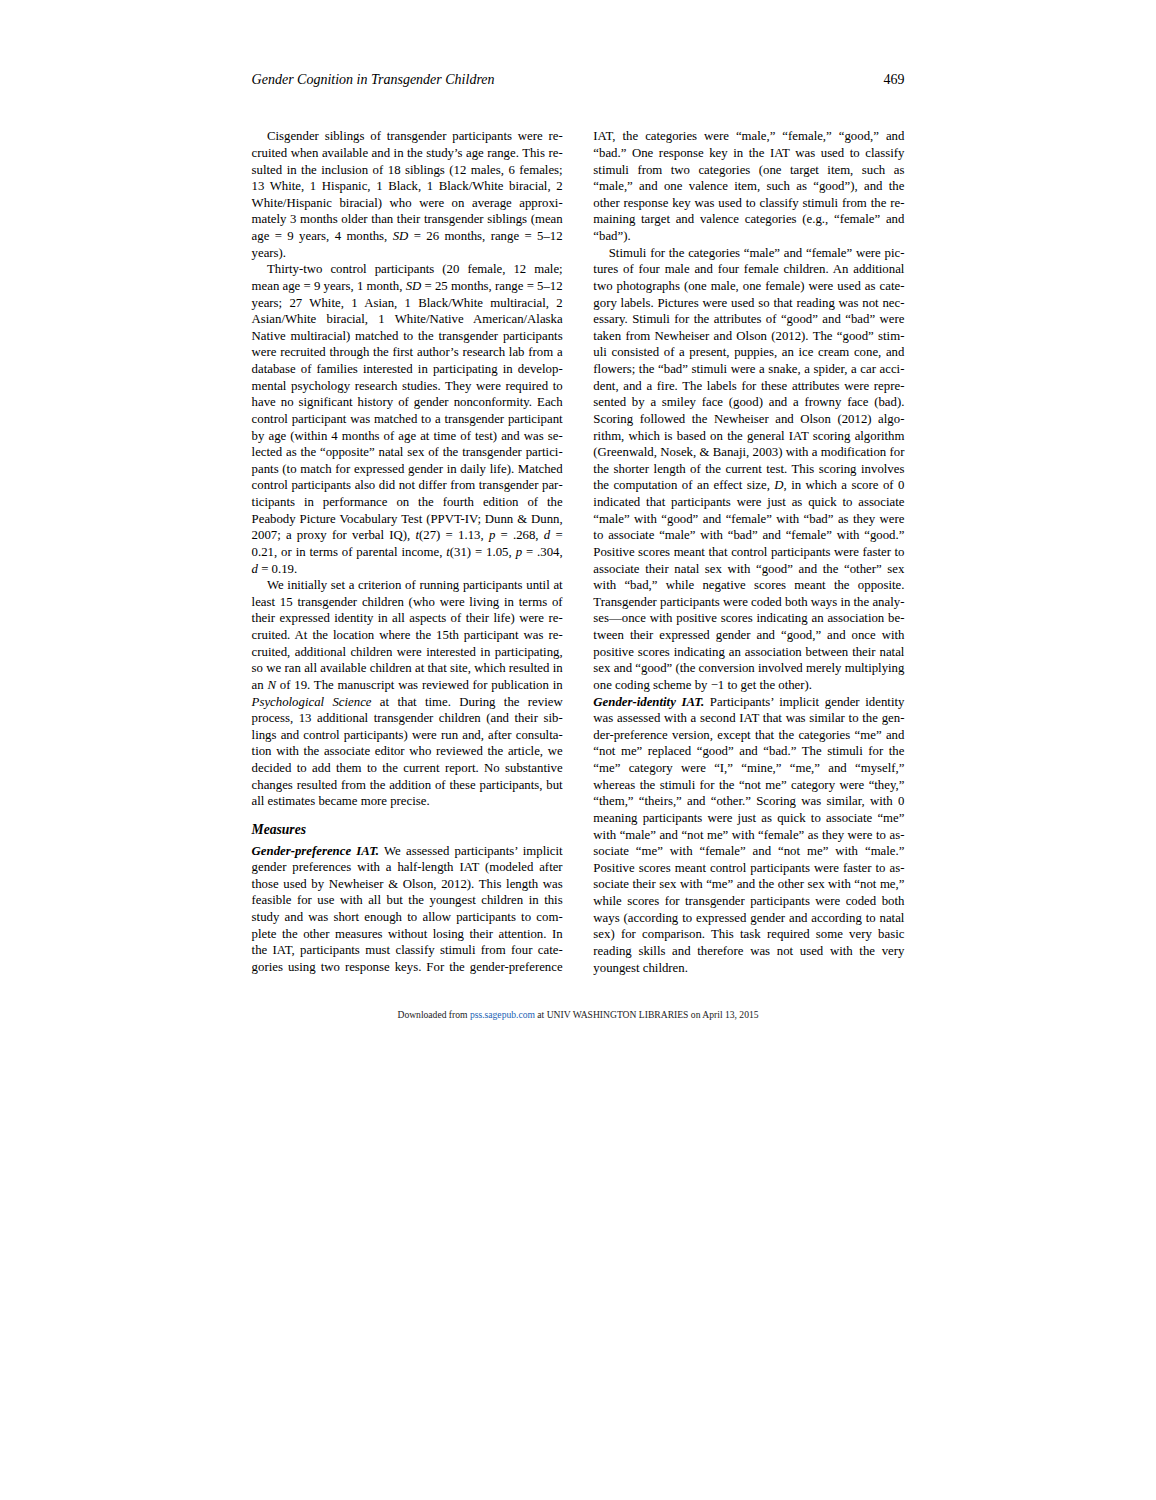Gender Cognition in Transgender Children 469
Cisgender siblings of transgender participants were recruited when available and in the study’s age range. This resulted in the inclusion of 18 siblings (12 males, 6 females; 13 White, 1 Hispanic, 1 Black, 1 Black/White biracial, 2 White/Hispanic biracial) who were on average approximately 3 months older than their transgender siblings (mean age = 9 years, 4 months, SD = 26 months, range = 5–12 years).
Thirty-two control participants (20 female, 12 male; mean age = 9 years, 1 month, SD = 25 months, range = 5–12 years; 27 White, 1 Asian, 1 Black/White multiracial, 2 Asian/White biracial, 1 White/Native American/Alaska Native multiracial) matched to the transgender participants were recruited through the first author’s research lab from a database of families interested in participating in developmental psychology research studies. They were required to have no significant history of gender nonconformity. Each control participant was matched to a transgender participant by age (within 4 months of age at time of test) and was selected as the “opposite” natal sex of the transgender participants (to match for expressed gender in daily life). Matched control participants also did not differ from transgender participants in performance on the fourth edition of the Peabody Picture Vocabulary Test (PPVT-IV; Dunn & Dunn, 2007; a proxy for verbal IQ), t(27) = 1.13, p = .268, d = 0.21, or in terms of parental income, t(31) = 1.05, p = .304, d = 0.19.
We initially set a criterion of running participants until at least 15 transgender children (who were living in terms of their expressed identity in all aspects of their life) were recruited. At the location where the 15th participant was recruited, additional children were interested in participating, so we ran all available children at that site, which resulted in an N of 19. The manuscript was reviewed for publication in Psychological Science at that time. During the review process, 13 additional transgender children (and their siblings and control participants) were run and, after consultation with the associate editor who reviewed the article, we decided to add them to the current report. No substantive changes resulted from the addition of these participants, but all estimates became more precise.
Measures
Gender-preference IAT. We assessed participants’ implicit gender preferences with a half-length IAT (modeled after those used by Newheiser & Olson, 2012). This length was feasible for use with all but the youngest children in this study and was short enough to allow participants to complete the other measures without losing their attention. In the IAT, participants must classify stimuli from four categories using two response keys. For the gender-preference IAT, the categories were “male,” “female,” “good,” and “bad.” One response key in the IAT was used to classify stimuli from two categories (one target item, such as “male,” and one valence item, such as “good”), and the other response key was used to classify stimuli from the remaining target and valence categories (e.g., “female” and “bad”).
Stimuli for the categories “male” and “female” were pictures of four male and four female children. An additional two photographs (one male, one female) were used as category labels. Pictures were used so that reading was not necessary. Stimuli for the attributes of “good” and “bad” were taken from Newheiser and Olson (2012). The “good” stimuli consisted of a present, puppies, an ice cream cone, and flowers; the “bad” stimuli were a snake, a spider, a car accident, and a fire. The labels for these attributes were represented by a smiley face (good) and a frowny face (bad). Scoring followed the Newheiser and Olson (2012) algorithm, which is based on the general IAT scoring algorithm (Greenwald, Nosek, & Banaji, 2003) with a modification for the shorter length of the current test. This scoring involves the computation of an effect size, D, in which a score of 0 indicated that participants were just as quick to associate “male” with “good” and “female” with “bad” as they were to associate “male” with “bad” and “female” with “good.” Positive scores meant that control participants were faster to associate their natal sex with “good” and the “other” sex with “bad,” while negative scores meant the opposite. Transgender participants were coded both ways in the analyses—once with positive scores indicating an association between their expressed gender and “good,” and once with positive scores indicating an association between their natal sex and “good” (the conversion involved merely multiplying one coding scheme by −1 to get the other).
Gender-identity IAT. Participants’ implicit gender identity was assessed with a second IAT that was similar to the gender-preference version, except that the categories “me” and “not me” replaced “good” and “bad.” The stimuli for the “me” category were “I,” “mine,” “me,” and “myself,” whereas the stimuli for the “not me” category were “they,” “them,” “theirs,” and “other.” Scoring was similar, with 0 meaning participants were just as quick to associate “me” with “male” and “not me” with “female” as they were to associate “me” with “female” and “not me” with “male.” Positive scores meant control participants were faster to associate their sex with “me” and the other sex with “not me,” while scores for transgender participants were coded both ways (according to expressed gender and according to natal sex) for comparison. This task required some very basic reading skills and therefore was not used with the very youngest children.
Downloaded from pss.sagepub.com at UNIV WASHINGTON LIBRARIES on April 13, 2015